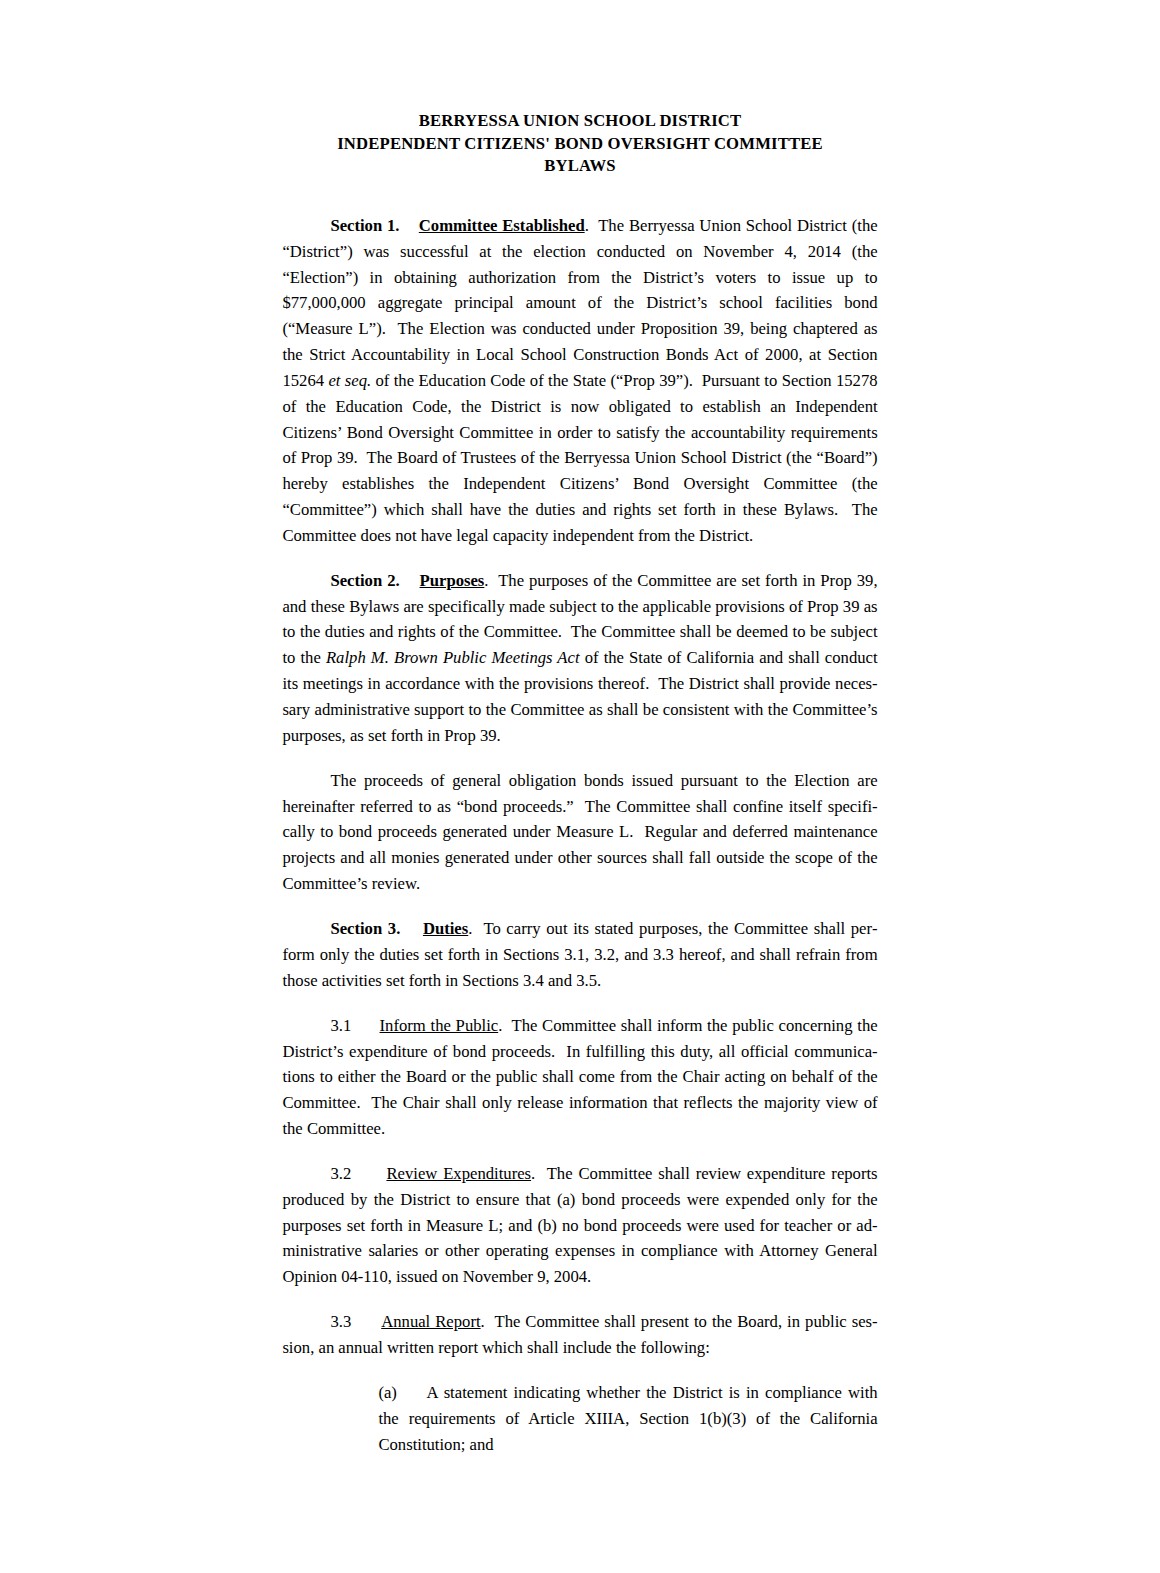Berryessa Union School District Independent Citizens' Bond Oversight Committee Bylaws
Section 1. Committee Established. The Berryessa Union School District (the “District”) was successful at the election conducted on November 4, 2014 (the “Election”) in obtaining authorization from the District’s voters to issue up to $77,000,000 aggregate principal amount of the District’s school facilities bond (“Measure L”). The Election was conducted under Proposition 39, being chaptered as the Strict Accountability in Local School Construction Bonds Act of 2000, at Section 15264 et seq. of the Education Code of the State (“Prop 39”). Pursuant to Section 15278 of the Education Code, the District is now obligated to establish an Independent Citizens’ Bond Oversight Committee in order to satisfy the accountability requirements of Prop 39. The Board of Trustees of the Berryessa Union School District (the “Board”) hereby establishes the Independent Citizens’ Bond Oversight Committee (the “Committee”) which shall have the duties and rights set forth in these Bylaws. The Committee does not have legal capacity independent from the District.
Section 2. Purposes. The purposes of the Committee are set forth in Prop 39, and these Bylaws are specifically made subject to the applicable provisions of Prop 39 as to the duties and rights of the Committee. The Committee shall be deemed to be subject to the Ralph M. Brown Public Meetings Act of the State of California and shall conduct its meetings in accordance with the provisions thereof. The District shall provide necessary administrative support to the Committee as shall be consistent with the Committee’s purposes, as set forth in Prop 39.
The proceeds of general obligation bonds issued pursuant to the Election are hereinafter referred to as “bond proceeds.” The Committee shall confine itself specifically to bond proceeds generated under Measure L. Regular and deferred maintenance projects and all monies generated under other sources shall fall outside the scope of the Committee’s review.
Section 3. Duties. To carry out its stated purposes, the Committee shall perform only the duties set forth in Sections 3.1, 3.2, and 3.3 hereof, and shall refrain from those activities set forth in Sections 3.4 and 3.5.
3.1 Inform the Public. The Committee shall inform the public concerning the District’s expenditure of bond proceeds. In fulfilling this duty, all official communications to either the Board or the public shall come from the Chair acting on behalf of the Committee. The Chair shall only release information that reflects the majority view of the Committee.
3.2 Review Expenditures. The Committee shall review expenditure reports produced by the District to ensure that (a) bond proceeds were expended only for the purposes set forth in Measure L; and (b) no bond proceeds were used for teacher or administrative salaries or other operating expenses in compliance with Attorney General Opinion 04-110, issued on November 9, 2004.
3.3 Annual Report. The Committee shall present to the Board, in public session, an annual written report which shall include the following:
(a) A statement indicating whether the District is in compliance with the requirements of Article XIIIA, Section 1(b)(3) of the California Constitution; and